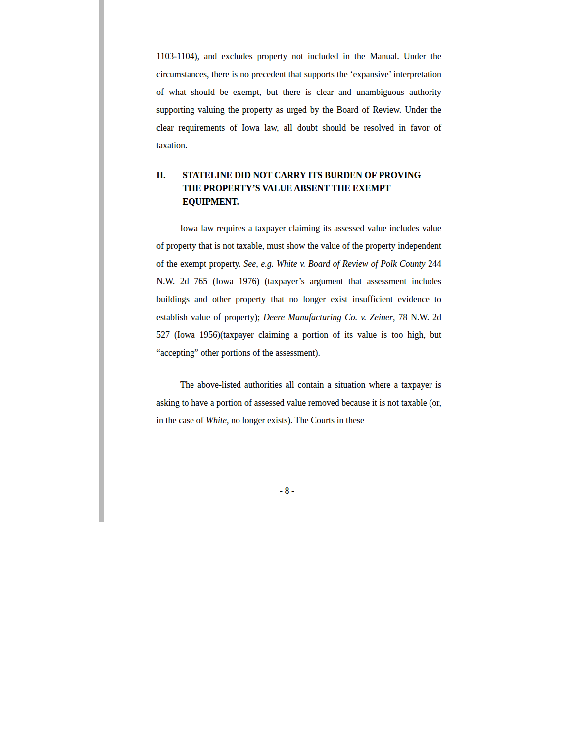1103-1104), and excludes property not included in the Manual. Under the circumstances, there is no precedent that supports the ‘expansive’ interpretation of what should be exempt, but there is clear and unambiguous authority supporting valuing the property as urged by the Board of Review. Under the clear requirements of Iowa law, all doubt should be resolved in favor of taxation.
II. STATELINE DID NOT CARRY ITS BURDEN OF PROVING THE PROPERTY’S VALUE ABSENT THE EXEMPT EQUIPMENT.
Iowa law requires a taxpayer claiming its assessed value includes value of property that is not taxable, must show the value of the property independent of the exempt property. See, e.g. White v. Board of Review of Polk County 244 N.W. 2d 765 (Iowa 1976) (taxpayer’s argument that assessment includes buildings and other property that no longer exist insufficient evidence to establish value of property); Deere Manufacturing Co. v. Zeiner, 78 N.W. 2d 527 (Iowa 1956)(taxpayer claiming a portion of its value is too high, but “accepting” other portions of the assessment).
The above-listed authorities all contain a situation where a taxpayer is asking to have a portion of assessed value removed because it is not taxable (or, in the case of White, no longer exists). The Courts in these
- 8 -